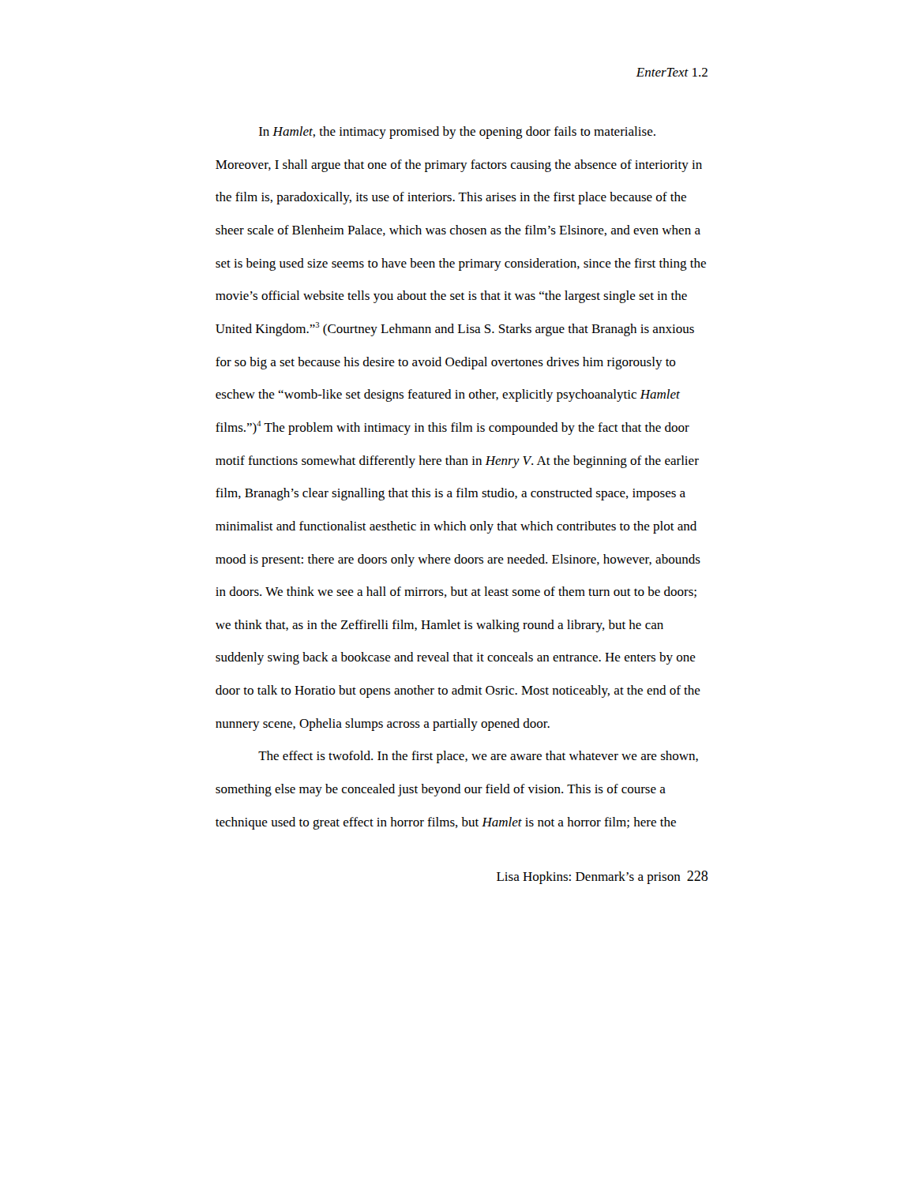EnterText 1.2
In Hamlet, the intimacy promised by the opening door fails to materialise. Moreover, I shall argue that one of the primary factors causing the absence of interiority in the film is, paradoxically, its use of interiors. This arises in the first place because of the sheer scale of Blenheim Palace, which was chosen as the film’s Elsinore, and even when a set is being used size seems to have been the primary consideration, since the first thing the movie’s official website tells you about the set is that it was “the largest single set in the United Kingdom.”3 (Courtney Lehmann and Lisa S. Starks argue that Branagh is anxious for so big a set because his desire to avoid Oedipal overtones drives him rigorously to eschew the “womb-like set designs featured in other, explicitly psychoanalytic Hamlet films.”)4 The problem with intimacy in this film is compounded by the fact that the door motif functions somewhat differently here than in Henry V. At the beginning of the earlier film, Branagh’s clear signalling that this is a film studio, a constructed space, imposes a minimalist and functionalist aesthetic in which only that which contributes to the plot and mood is present: there are doors only where doors are needed. Elsinore, however, abounds in doors. We think we see a hall of mirrors, but at least some of them turn out to be doors; we think that, as in the Zeffirelli film, Hamlet is walking round a library, but he can suddenly swing back a bookcase and reveal that it conceals an entrance. He enters by one door to talk to Horatio but opens another to admit Osric. Most noticeably, at the end of the nunnery scene, Ophelia slumps across a partially opened door.
The effect is twofold. In the first place, we are aware that whatever we are shown, something else may be concealed just beyond our field of vision. This is of course a technique used to great effect in horror films, but Hamlet is not a horror film; here the
Lisa Hopkins: Denmark’s a prison228